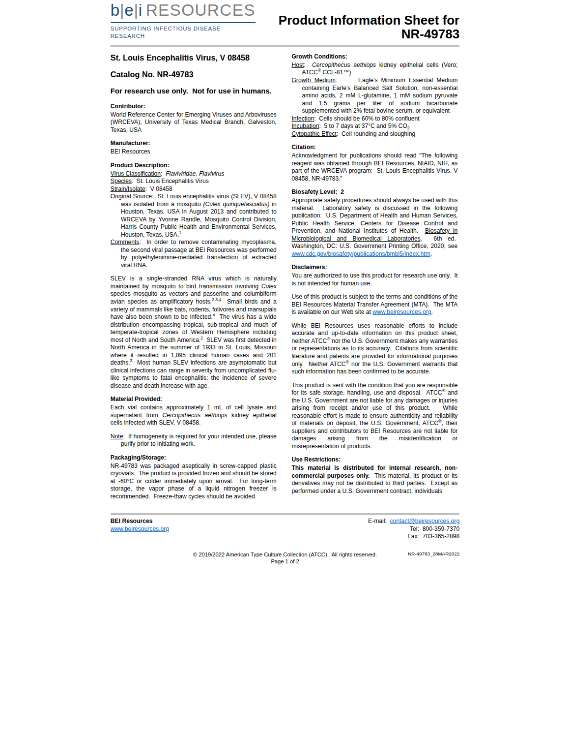b|e|i RESOURCES
Supporting Infectious Disease Research
Product Information Sheet for NR-49783
St. Louis Encephalitis Virus, V 08458
Catalog No. NR-49783
For research use only. Not for use in humans.
Contributor:
World Reference Center for Emerging Viruses and Arboviruses (WRCEVA), University of Texas Medical Branch, Galveston, Texas, USA
Manufacturer:
BEI Resources
Product Description:
Virus Classification: Flaviviridae, Flavivirus
Species: St. Louis Encephalitis Virus
Strain/Isolate: V 08458
Original Source: St. Louis encephalitis virus (SLEV), V 08458 was isolated from a mosquito (Culex quinquefasciatus) in Houston, Texas, USA in August 2013 and contributed to WRCEVA by Yvonne Randle, Mosquito Control Division, Harris County Public Health and Environmental Services, Houston, Texas, USA.1
Comments: In order to remove contaminating mycoplasma, the second viral passage at BEI Resources was performed by polyethylenimine-mediated transfection of extracted viral RNA.
SLEV is a single-stranded RNA virus which is naturally maintained by mosquito to bird transmission involving Culex species mosquito as vectors and passerine and columbiform avian species as amplificatory hosts.2,3,4 Small birds and a variety of mammals like bats, rodents, folivores and marsupials have also been shown to be infected.4 The virus has a wide distribution encompassing tropical, sub-tropical and much of temperate-tropical zones of Western Hemisphere including most of North and South America.2 SLEV was first detected in North America in the summer of 1933 in St. Louis, Missouri where it resulted in 1,095 clinical human cases and 201 deaths.3 Most human SLEV infections are asymptomatic but clinical infections can range in severity from uncomplicated flu-like symptoms to fatal encephalitis; the incidence of severe disease and death increase with age.
Material Provided:
Each vial contains approximately 1 mL of cell lysate and supernatant from Cercopithecus aethiops kidney epithelial cells infected with SLEV, V 08458.
Note: If homogeneity is required for your intended use, please purify prior to initiating work.
Packaging/Storage:
NR-49783 was packaged aseptically in screw-capped plastic cryovials. The product is provided frozen and should be stored at -60°C or colder immediately upon arrival. For long-term storage, the vapor phase of a liquid nitrogen freezer is recommended. Freeze-thaw cycles should be avoided.
Growth Conditions:
Host: Cercopithecus aethiops kidney epithelial cells (Vero; ATCC® CCL-81™)
Growth Medium: Eagle’s Minimum Essential Medium containing Earle’s Balanced Salt Solution, non-essential amino acids, 2 mM L-glutamine, 1 mM sodium pyruvate and 1.5 grams per liter of sodium bicarbonate supplemented with 2% fetal bovine serum, or equivalent
Infection: Cells should be 60% to 80% confluent
Incubation: 5 to 7 days at 37°C and 5% CO2
Cytopathic Effect: Cell rounding and sloughing
Citation:
Acknowledgment for publications should read “The following reagent was obtained through BEI Resources, NIAID, NIH, as part of the WRCEVA program: St. Louis Encephalitis Virus, V 08458, NR-49783.”
Biosafety Level: 2
Appropriate safety procedures should always be used with this material. Laboratory safety is discussed in the following publication: U.S. Department of Health and Human Services, Public Health Service, Centers for Disease Control and Prevention, and National Institutes of Health. Biosafety in Microbiological and Biomedical Laboratories. 6th ed. Washington, DC: U.S. Government Printing Office, 2020; see www.cdc.gov/biosafety/publications/bmbl5/index.htm.
Disclaimers:
You are authorized to use this product for research use only. It is not intended for human use.
Use of this product is subject to the terms and conditions of the BEI Resources Material Transfer Agreement (MTA). The MTA is available on our Web site at www.beiresources.org.
While BEI Resources uses reasonable efforts to include accurate and up-to-date information on this product sheet, neither ATCC® nor the U.S. Government makes any warranties or representations as to its accuracy. Citations from scientific literature and patents are provided for informational purposes only. Neither ATCC® nor the U.S. Government warrants that such information has been confirmed to be accurate.
This product is sent with the condition that you are responsible for its safe storage, handling, use and disposal. ATCC® and the U.S. Government are not liable for any damages or injuries arising from receipt and/or use of this product. While reasonable effort is made to ensure authenticity and reliability of materials on deposit, the U.S. Government, ATCC®, their suppliers and contributors to BEI Resources are not liable for damages arising from the misidentification or misrepresentation of products.
Use Restrictions:
This material is distributed for internal research, non-commercial purposes only. This material, its product or its derivatives may not be distributed to third parties. Except as performed under a U.S. Government contract, individuals
BEI Resources
www.beiresources.org
E-mail: contact@beiresources.org
Tel: 800-359-7370
Fax: 703-365-2898
© 2019/2022 American Type Culture Collection (ATCC). All rights reserved. NR-49783_28MAR2022
Page 1 of 2